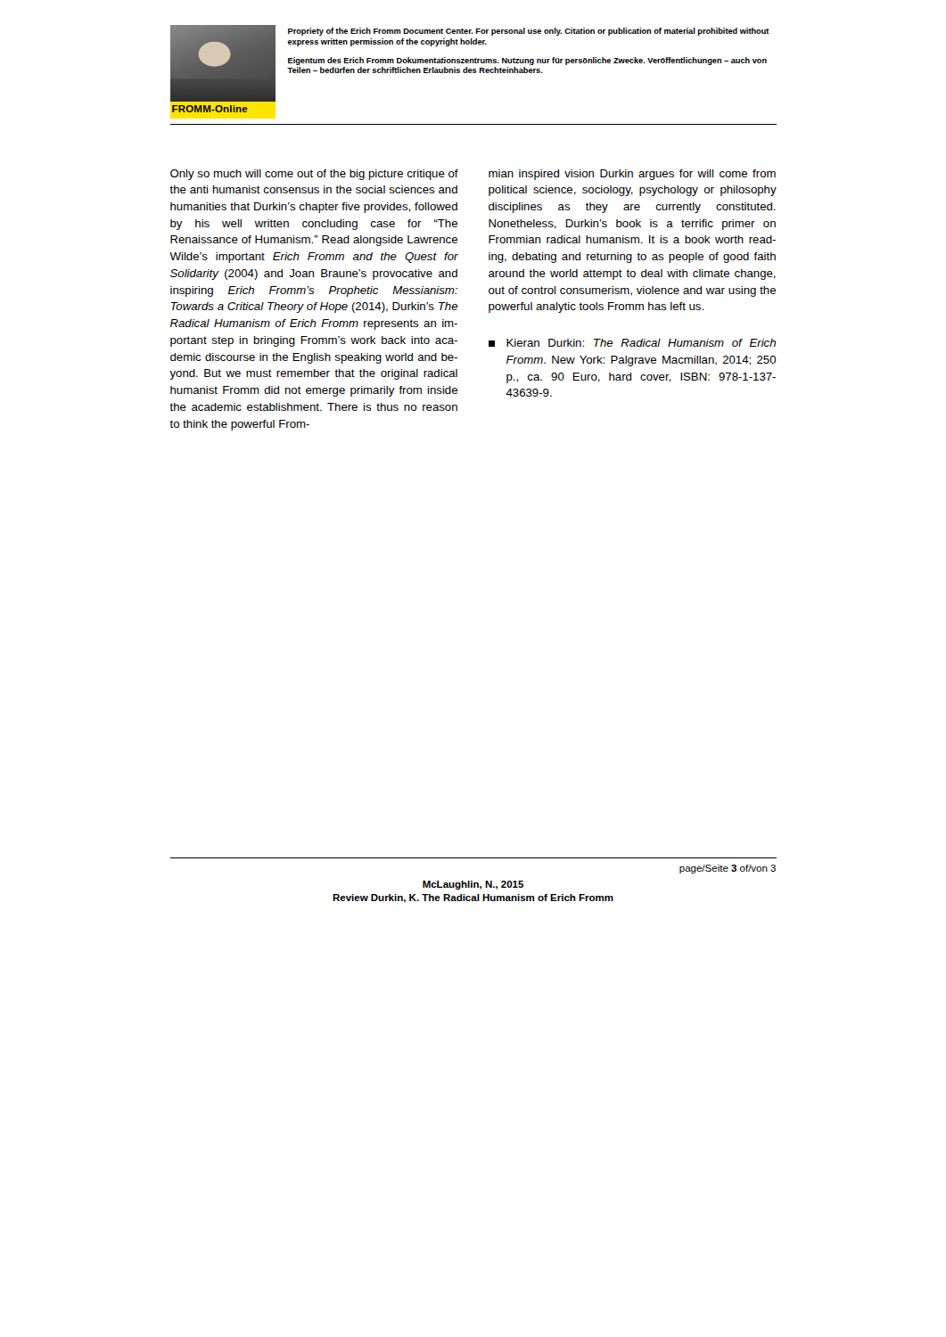FROMM-Online
Propriety of the Erich Fromm Document Center. For personal use only. Citation or publication of material prohibited without express written permission of the copyright holder.
Eigentum des Erich Fromm Dokumentationszentrums. Nutzung nur für persönliche Zwecke. Veröffentlichungen – auch von Teilen – bedürfen der schriftlichen Erlaubnis des Rechteinhabers.
Only so much will come out of the big picture critique of the anti humanist consensus in the social sciences and humanities that Durkin’s chapter five provides, followed by his well written concluding case for “The Renaissance of Humanism.” Read alongside Lawrence Wilde’s important Erich Fromm and the Quest for Solidarity (2004) and Joan Braune’s provocative and inspiring Erich Fromm’s Prophetic Messianism: Towards a Critical Theory of Hope (2014), Durkin’s The Radical Humanism of Erich Fromm represents an important step in bringing Fromm’s work back into academic discourse in the English speaking world and beyond. But we must remember that the original radical humanist Fromm did not emerge primarily from inside the academic establishment. There is thus no reason to think the powerful From-
mian inspired vision Durkin argues for will come from political science, sociology, psychology or philosophy disciplines as they are currently constituted. Nonetheless, Durkin’s book is a terrific primer on Frommian radical humanism. It is a book worth reading, debating and returning to as people of good faith around the world attempt to deal with climate change, out of control consumerism, violence and war using the powerful analytic tools Fromm has left us.
Kieran Durkin: The Radical Humanism of Erich Fromm. New York: Palgrave Macmillan, 2014; 250 p., ca. 90 Euro, hard cover, ISBN: 978-1-137-43639-9.
page/Seite 3 of/von 3
McLaughlin, N., 2015
Review Durkin, K. The Radical Humanism of Erich Fromm